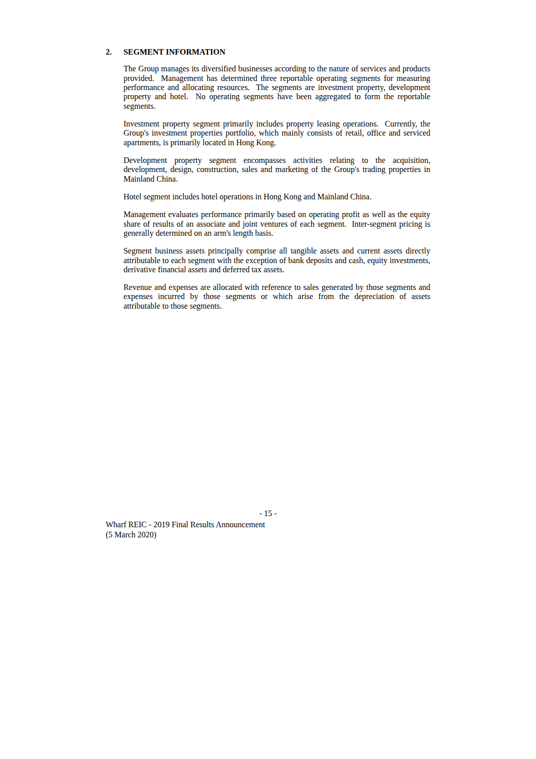2.
SEGMENT INFORMATION
The Group manages its diversified businesses according to the nature of services and products provided. Management has determined three reportable operating segments for measuring performance and allocating resources. The segments are investment property, development property and hotel. No operating segments have been aggregated to form the reportable segments.
Investment property segment primarily includes property leasing operations. Currently, the Group's investment properties portfolio, which mainly consists of retail, office and serviced apartments, is primarily located in Hong Kong.
Development property segment encompasses activities relating to the acquisition, development, design, construction, sales and marketing of the Group's trading properties in Mainland China.
Hotel segment includes hotel operations in Hong Kong and Mainland China.
Management evaluates performance primarily based on operating profit as well as the equity share of results of an associate and joint ventures of each segment. Inter-segment pricing is generally determined on an arm's length basis.
Segment business assets principally comprise all tangible assets and current assets directly attributable to each segment with the exception of bank deposits and cash, equity investments, derivative financial assets and deferred tax assets.
Revenue and expenses are allocated with reference to sales generated by those segments and expenses incurred by those segments or which arise from the depreciation of assets attributable to those segments.
- 15 -
Wharf REIC - 2019 Final Results Announcement
(5 March 2020)